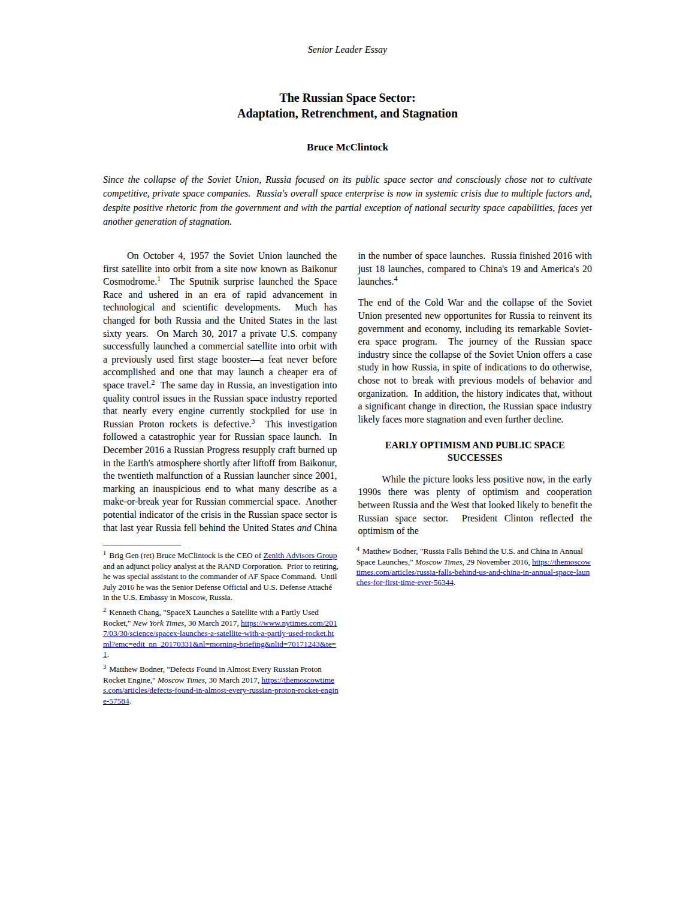Senior Leader Essay
The Russian Space Sector:
Adaptation, Retrenchment, and Stagnation
Bruce McClintock
Since the collapse of the Soviet Union, Russia focused on its public space sector and consciously chose not to cultivate competitive, private space companies. Russia's overall space enterprise is now in systemic crisis due to multiple factors and, despite positive rhetoric from the government and with the partial exception of national security space capabilities, faces yet another generation of stagnation.
On October 4, 1957 the Soviet Union launched the first satellite into orbit from a site now known as Baikonur Cosmodrome.1 The Sputnik surprise launched the Space Race and ushered in an era of rapid advancement in technological and scientific developments. Much has changed for both Russia and the United States in the last sixty years. On March 30, 2017 a private U.S. company successfully launched a commercial satellite into orbit with a previously used first stage booster—a feat never before accomplished and one that may launch a cheaper era of space travel.2 The same day in Russia, an investigation into quality control issues in the Russian space industry reported that nearly every engine currently stockpiled for use in Russian Proton rockets is defective.3 This investigation followed a catastrophic year for Russian space launch. In December 2016 a Russian Progress resupply craft burned up in the Earth's atmosphere shortly after liftoff from Baikonur, the twentieth malfunction of a Russian launcher since 2001, marking an inauspicious end to what many describe as a make-or-break year for Russian commercial space. Another potential indicator of the crisis in the Russian space sector is that last year Russia fell behind the United States and China in the number of space launches. Russia finished 2016 with just 18 launches, compared to China's 19 and America's 20 launches.4
The end of the Cold War and the collapse of the Soviet Union presented new opportunites for Russia to reinvent its government and economy, including its remarkable Soviet-era space program. The journey of the Russian space industry since the collapse of the Soviet Union offers a case study in how Russia, in spite of indications to do otherwise, chose not to break with previous models of behavior and organization. In addition, the history indicates that, without a significant change in direction, the Russian space industry likely faces more stagnation and even further decline.
Early Optimism and Public Space Successes
While the picture looks less positive now, in the early 1990s there was plenty of optimism and cooperation between Russia and the West that looked likely to benefit the Russian space sector. President Clinton reflected the optimism of the
1 Brig Gen (ret) Bruce McClintock is the CEO of Zenith Advisors Group and an adjunct policy analyst at the RAND Corporation. Prior to retiring, he was special assistant to the commander of AF Space Command. Until July 2016 he was the Senior Defense Official and U.S. Defense Attaché in the U.S. Embassy in Moscow, Russia.
2 Kenneth Chang, "SpaceX Launches a Satellite with a Partly Used Rocket," New York Times, 30 March 2017, https://www.nytimes.com/2017/03/30/science/spacex-launches-a-satellite-with-a-partly-used-rocket.html?emc=edit_nn_20170331&nl=morning-briefing&nlid=70171243&te=1.
3 Matthew Bodner, "Defects Found in Almost Every Russian Proton Rocket Engine," Moscow Times, 30 March 2017, https://themoscowtimes.com/articles/defects-found-in-almost-every-russian-proton-rocket-engine-57584.
4 Matthew Bodner, "Russia Falls Behind the U.S. and China in Annual Space Launches," Moscow Times, 29 November 2016, https://themoscowtimes.com/articles/russia-falls-behind-us-and-china-in-annual-space-launches-for-first-time-ever-56344.